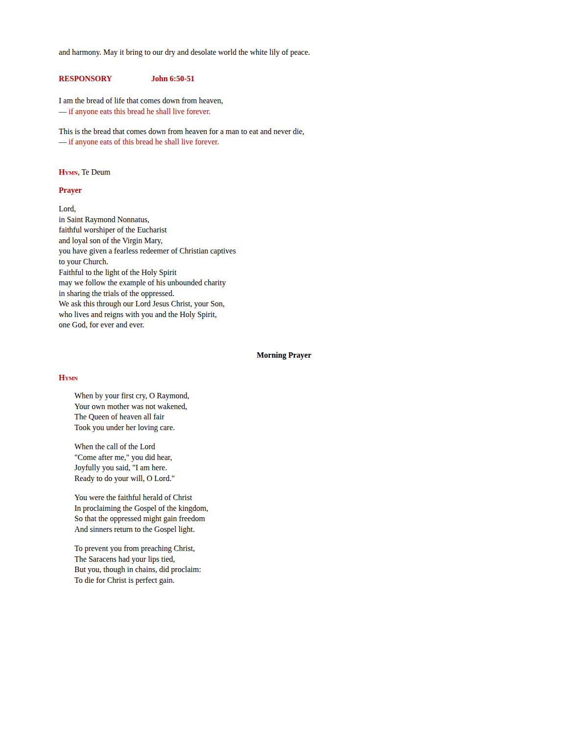and harmony. May it bring to our dry and desolate world the white lily of peace.
RESPONSORY John 6:50-51
I am the bread of life that comes down from heaven,
— if anyone eats this bread he shall live forever.
This is the bread that comes down from heaven for a man to eat and never die,
— if anyone eats of this bread he shall live forever.
Hymn, Te Deum
Prayer
Lord,
in Saint Raymond Nonnatus,
faithful worshiper of the Eucharist
and loyal son of the Virgin Mary,
you have given a fearless redeemer of Christian captives
to your Church.
Faithful to the light of the Holy Spirit
may we follow the example of his unbounded charity
in sharing the trials of the oppressed.
We ask this through our Lord Jesus Christ, your Son,
who lives and reigns with you and the Holy Spirit,
one God, for ever and ever.
Morning Prayer
Hymn
When by your first cry, O Raymond,
Your own mother was not wakened,
The Queen of heaven all fair
Took you under her loving care.
When the call of the Lord
"Come after me," you did hear,
Joyfully you said, "I am here.
Ready to do your will, O Lord."
You were the faithful herald of Christ
In proclaiming the Gospel of the kingdom,
So that the oppressed might gain freedom
And sinners return to the Gospel light.
To prevent you from preaching Christ,
The Saracens had your lips tied,
But you, though in chains, did proclaim:
To die for Christ is perfect gain.